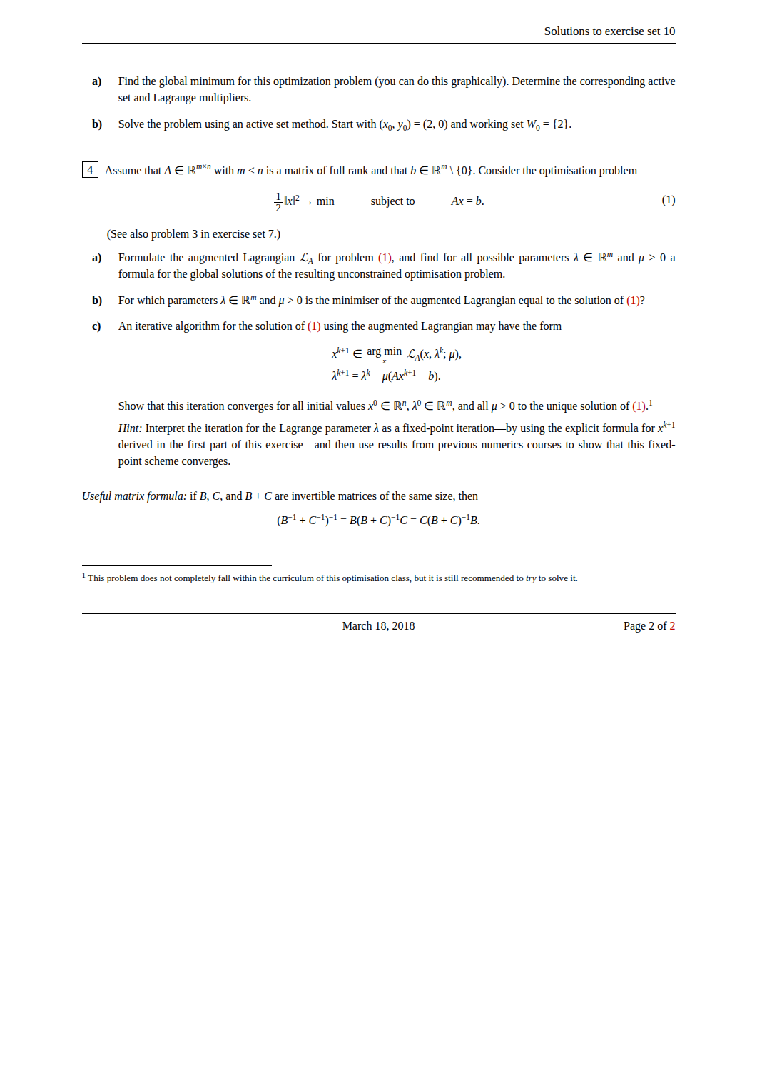Solutions to exercise set 10
a) Find the global minimum for this optimization problem (you can do this graphically). Determine the corresponding active set and Lagrange multipliers.
b) Solve the problem using an active set method. Start with (x0, y0) = (2, 0) and working set W0 = {2}.
4 Assume that A ∈ ℝm×n with m < n is a matrix of full rank and that b ∈ ℝm \ {0}. Consider the optimisation problem
12‖x‖2 → min subject to Ax = b. (1)
(See also problem 3 in exercise set 7.)
a) Formulate the augmented Lagrangian ℒA for problem (1), and find for all possible parameters λ ∈ ℝm and μ > 0 a formula for the global solutions of the resulting unconstrained optimisation problem.
b) For which parameters λ ∈ ℝm and μ > 0 is the minimiser of the augmented Lagrangian equal to the solution of (1)?
c) An iterative algorithm for the solution of (1) using the augmented Lagrangian may have the form
xk+1 ∈ arg min x ℒA(x, λk; μ),
λk+1 = λk − μ(Axk+1 − b).
Show that this iteration converges for all initial values x0 ∈ ℝn, λ0 ∈ ℝm, and all μ > 0 to the unique solution of (1).1
Hint: Interpret the iteration for the Lagrange parameter λ as a fixed-point iteration—by using the explicit formula for xk+1 derived in the first part of this exercise—and then use results from previous numerics courses to show that this fixed-point scheme converges.
Useful matrix formula: if B, C, and B + C are invertible matrices of the same size, then
(B−1 + C−1)−1 = B(B + C)−1C = C(B + C)−1B.
1 This problem does not completely fall within the curriculum of this optimisation class, but it is still recommended to try to solve it.
March 18, 2018 Page 2 of 2